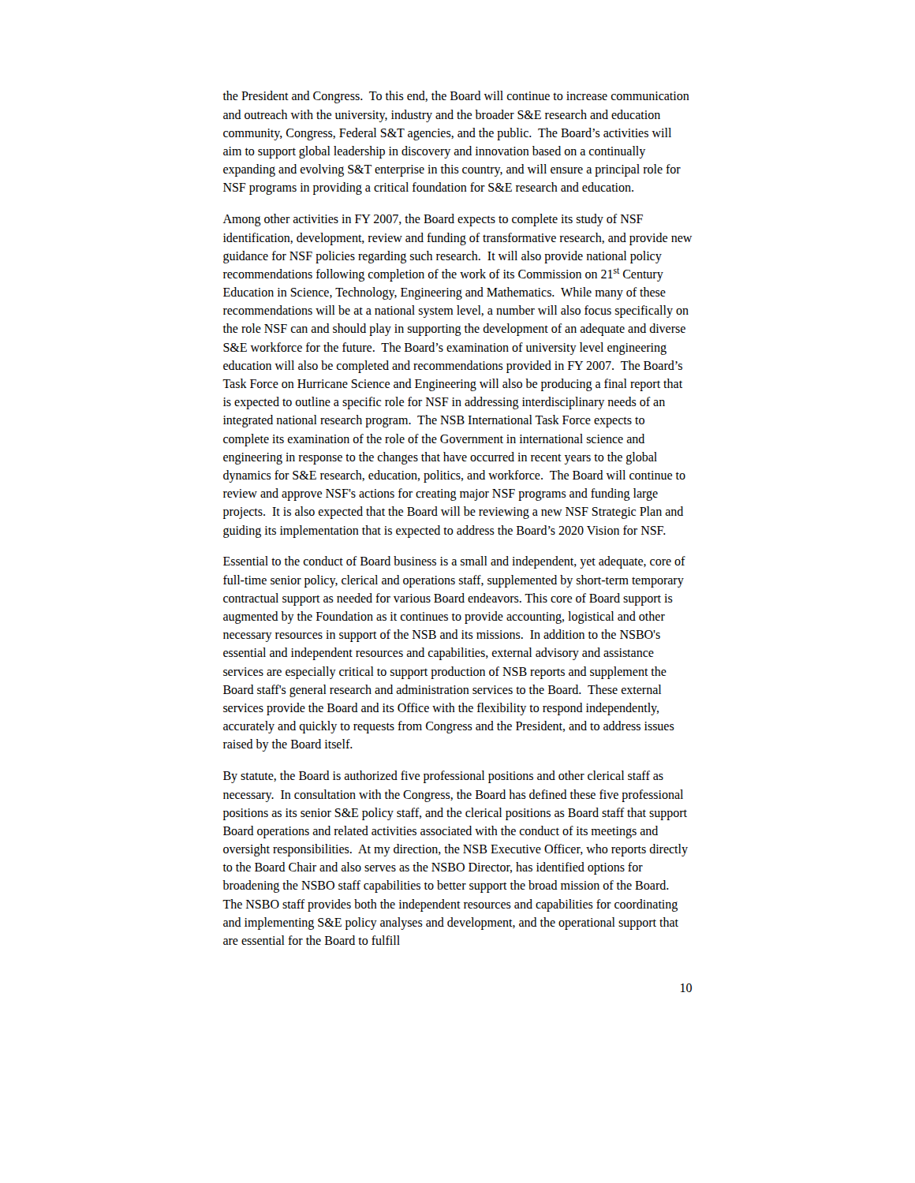the President and Congress. To this end, the Board will continue to increase communication and outreach with the university, industry and the broader S&E research and education community, Congress, Federal S&T agencies, and the public. The Board’s activities will aim to support global leadership in discovery and innovation based on a continually expanding and evolving S&T enterprise in this country, and will ensure a principal role for NSF programs in providing a critical foundation for S&E research and education.
Among other activities in FY 2007, the Board expects to complete its study of NSF identification, development, review and funding of transformative research, and provide new guidance for NSF policies regarding such research. It will also provide national policy recommendations following completion of the work of its Commission on 21st Century Education in Science, Technology, Engineering and Mathematics. While many of these recommendations will be at a national system level, a number will also focus specifically on the role NSF can and should play in supporting the development of an adequate and diverse S&E workforce for the future. The Board’s examination of university level engineering education will also be completed and recommendations provided in FY 2007. The Board’s Task Force on Hurricane Science and Engineering will also be producing a final report that is expected to outline a specific role for NSF in addressing interdisciplinary needs of an integrated national research program. The NSB International Task Force expects to complete its examination of the role of the Government in international science and engineering in response to the changes that have occurred in recent years to the global dynamics for S&E research, education, politics, and workforce. The Board will continue to review and approve NSF's actions for creating major NSF programs and funding large projects. It is also expected that the Board will be reviewing a new NSF Strategic Plan and guiding its implementation that is expected to address the Board’s 2020 Vision for NSF.
Essential to the conduct of Board business is a small and independent, yet adequate, core of full-time senior policy, clerical and operations staff, supplemented by short-term temporary contractual support as needed for various Board endeavors. This core of Board support is augmented by the Foundation as it continues to provide accounting, logistical and other necessary resources in support of the NSB and its missions. In addition to the NSBO's essential and independent resources and capabilities, external advisory and assistance services are especially critical to support production of NSB reports and supplement the Board staff's general research and administration services to the Board. These external services provide the Board and its Office with the flexibility to respond independently, accurately and quickly to requests from Congress and the President, and to address issues raised by the Board itself.
By statute, the Board is authorized five professional positions and other clerical staff as necessary. In consultation with the Congress, the Board has defined these five professional positions as its senior S&E policy staff, and the clerical positions as Board staff that support Board operations and related activities associated with the conduct of its meetings and oversight responsibilities. At my direction, the NSB Executive Officer, who reports directly to the Board Chair and also serves as the NSBO Director, has identified options for broadening the NSBO staff capabilities to better support the broad mission of the Board. The NSBO staff provides both the independent resources and capabilities for coordinating and implementing S&E policy analyses and development, and the operational support that are essential for the Board to fulfill
10